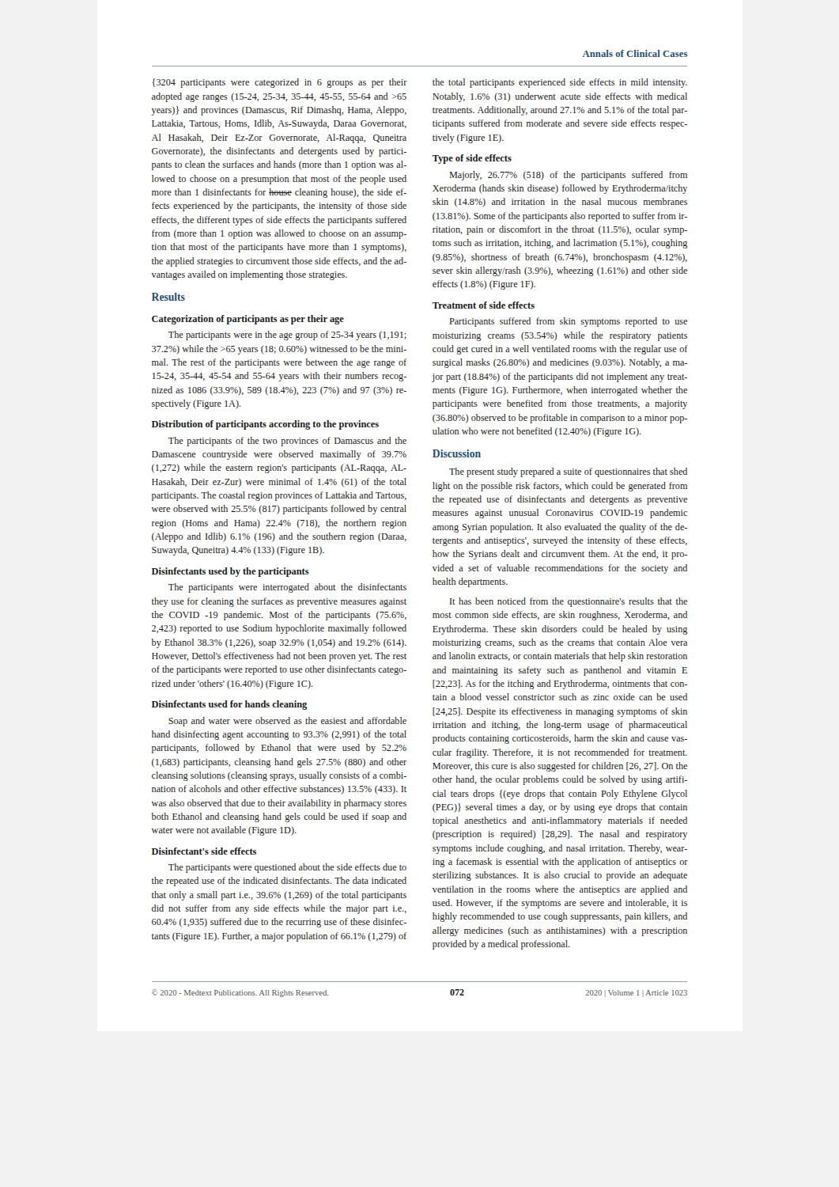Annals of Clinical Cases
{3204 participants were categorized in 6 groups as per their adopted age ranges (15-24, 25-34, 35-44, 45-55, 55-64 and >65 years)} and provinces (Damascus, Rif Dimashq, Hama, Aleppo, Lattakia, Tartous, Homs, Idlib, As-Suwayda, Daraa Governorat, Al Hasakah, Deir Ez-Zor Governorate, Al-Raqqa, Quneitra Governorate), the disinfectants and detergents used by participants to clean the surfaces and hands (more than 1 option was allowed to choose on a presumption that most of the people used more than 1 disinfectants for house cleaning house), the side effects experienced by the participants, the intensity of those side effects, the different types of side effects the participants suffered from (more than 1 option was allowed to choose on an assumption that most of the participants have more than 1 symptoms), the applied strategies to circumvent those side effects, and the advantages availed on implementing those strategies.
Results
Categorization of participants as per their age
The participants were in the age group of 25-34 years (1,191; 37.2%) while the >65 years (18; 0.60%) witnessed to be the minimal. The rest of the participants were between the age range of 15-24, 35-44, 45-54 and 55-64 years with their numbers recognized as 1086 (33.9%), 589 (18.4%), 223 (7%) and 97 (3%) respectively (Figure 1A).
Distribution of participants according to the provinces
The participants of the two provinces of Damascus and the Damascene countryside were observed maximally of 39.7% (1,272) while the eastern region's participants (AL-Raqqa, AL-Hasakah, Deir ez-Zur) were minimal of 1.4% (61) of the total participants. The coastal region provinces of Lattakia and Tartous, were observed with 25.5% (817) participants followed by central region (Homs and Hama) 22.4% (718), the northern region (Aleppo and Idlib) 6.1% (196) and the southern region (Daraa, Suwayda, Quneitra) 4.4% (133) (Figure 1B).
Disinfectants used by the participants
The participants were interrogated about the disinfectants they use for cleaning the surfaces as preventive measures against the COVID -19 pandemic. Most of the participants (75.6%, 2,423) reported to use Sodium hypochlorite maximally followed by Ethanol 38.3% (1,226), soap 32.9% (1,054) and 19.2% (614). However, Dettol's effectiveness had not been proven yet. The rest of the participants were reported to use other disinfectants categorized under 'others' (16.40%) (Figure 1C).
Disinfectants used for hands cleaning
Soap and water were observed as the easiest and affordable hand disinfecting agent accounting to 93.3% (2,991) of the total participants, followed by Ethanol that were used by 52.2% (1,683) participants, cleansing hand gels 27.5% (880) and other cleansing solutions (cleansing sprays, usually consists of a combination of alcohols and other effective substances) 13.5% (433). It was also observed that due to their availability in pharmacy stores both Ethanol and cleansing hand gels could be used if soap and water were not available (Figure 1D).
Disinfectant's side effects
The participants were questioned about the side effects due to the repeated use of the indicated disinfectants. The data indicated that only a small part i.e., 39.6% (1,269) of the total participants did not suffer from any side effects while the major part i.e., 60.4% (1,935) suffered due to the recurring use of these disinfectants (Figure 1E). Further, a major population of 66.1% (1,279) of the total participants experienced side effects in mild intensity. Notably, 1.6% (31) underwent acute side effects with medical treatments. Additionally, around 27.1% and 5.1% of the total participants suffered from moderate and severe side effects respectively (Figure 1E).
Type of side effects
Majorly, 26.77% (518) of the participants suffered from Xeroderma (hands skin disease) followed by Erythroderma/itchy skin (14.8%) and irritation in the nasal mucous membranes (13.81%). Some of the participants also reported to suffer from irritation, pain or discomfort in the throat (11.5%), ocular symptoms such as irritation, itching, and lacrimation (5.1%), coughing (9.85%), shortness of breath (6.74%), bronchospasm (4.12%), sever skin allergy/rash (3.9%), wheezing (1.61%) and other side effects (1.8%) (Figure 1F).
Treatment of side effects
Participants suffered from skin symptoms reported to use moisturizing creams (53.54%) while the respiratory patients could get cured in a well ventilated rooms with the regular use of surgical masks (26.80%) and medicines (9.03%). Notably, a major part (18.84%) of the participants did not implement any treatments (Figure 1G). Furthermore, when interrogated whether the participants were benefited from those treatments, a majority (36.80%) observed to be profitable in comparison to a minor population who were not benefited (12.40%) (Figure 1G).
Discussion
The present study prepared a suite of questionnaires that shed light on the possible risk factors, which could be generated from the repeated use of disinfectants and detergents as preventive measures against unusual Coronavirus COVID-19 pandemic among Syrian population. It also evaluated the quality of the detergents and antiseptics', surveyed the intensity of these effects, how the Syrians dealt and circumvent them. At the end, it provided a set of valuable recommendations for the society and health departments.
It has been noticed from the questionnaire's results that the most common side effects, are skin roughness, Xeroderma, and Erythroderma. These skin disorders could be healed by using moisturizing creams, such as the creams that contain Aloe vera and lanolin extracts, or contain materials that help skin restoration and maintaining its safety such as panthenol and vitamin E [22,23]. As for the itching and Erythroderma, ointments that contain a blood vessel constrictor such as zinc oxide can be used [24,25]. Despite its effectiveness in managing symptoms of skin irritation and itching, the long-term usage of pharmaceutical products containing corticosteroids, harm the skin and cause vascular fragility. Therefore, it is not recommended for treatment. Moreover, this cure is also suggested for children [26, 27]. On the other hand, the ocular problems could be solved by using artificial tears drops {(eye drops that contain Poly Ethylene Glycol (PEG)} several times a day, or by using eye drops that contain topical anesthetics and anti-inflammatory materials if needed (prescription is required) [28,29]. The nasal and respiratory symptoms include coughing, and nasal irritation. Thereby, wearing a facemask is essential with the application of antiseptics or sterilizing substances. It is also crucial to provide an adequate ventilation in the rooms where the antiseptics are applied and used. However, if the symptoms are severe and intolerable, it is highly recommended to use cough suppressants, pain killers, and allergy medicines (such as antihistamines) with a prescription provided by a medical professional.
© 2020 - Medtext Publications. All Rights Reserved.
072
2020 | Volume 1 | Article 1023